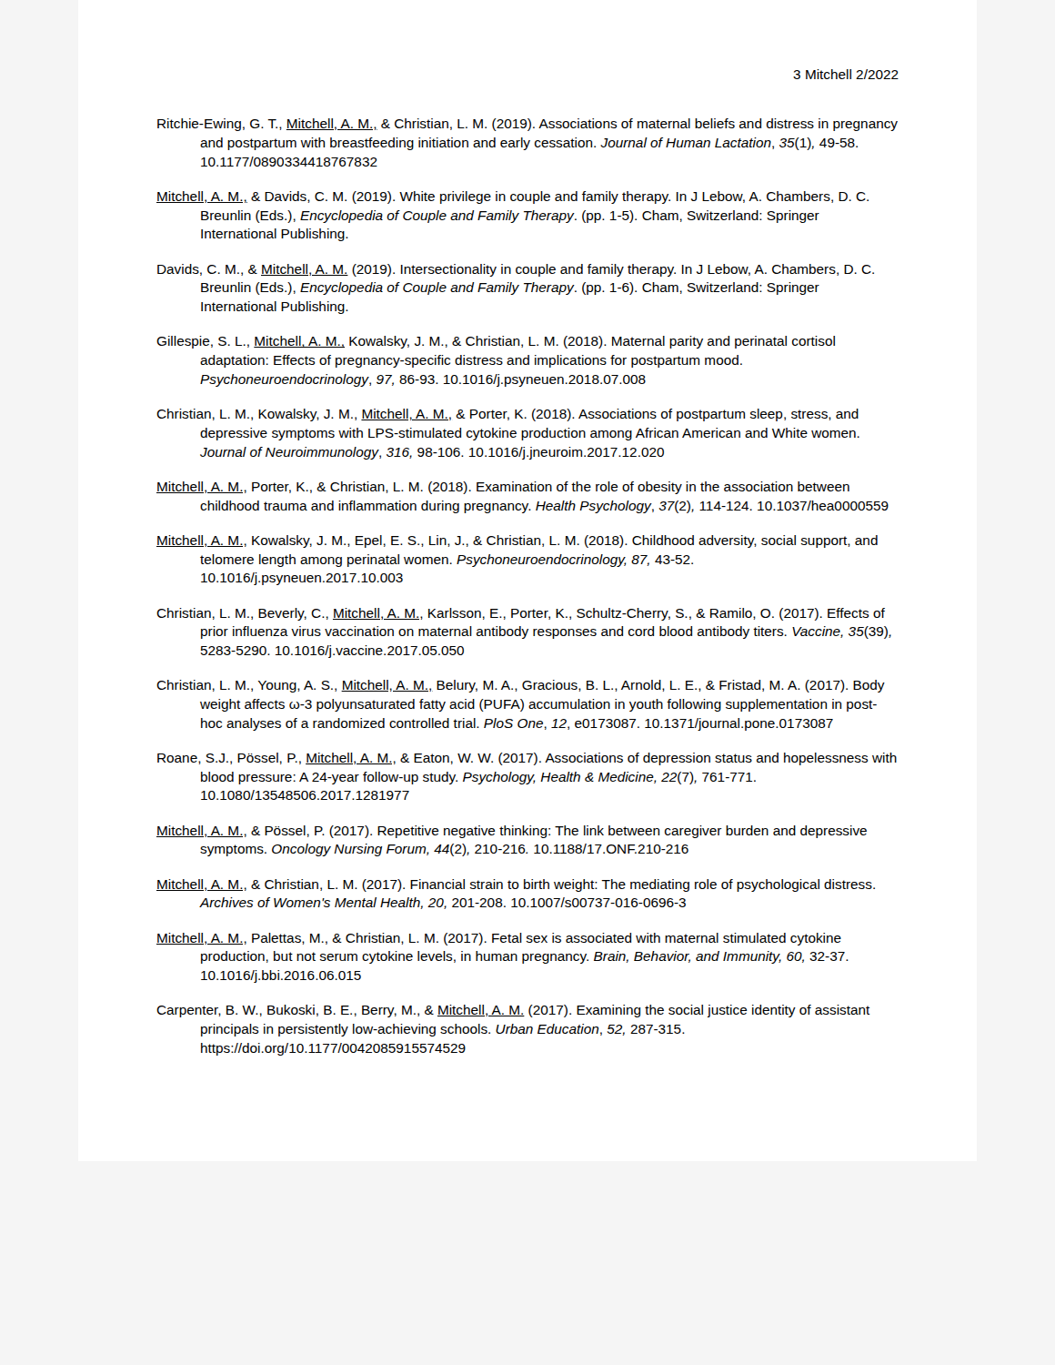3 Mitchell 2/2022
Ritchie-Ewing, G. T., Mitchell, A. M., & Christian, L. M. (2019). Associations of maternal beliefs and distress in pregnancy and postpartum with breastfeeding initiation and early cessation. Journal of Human Lactation, 35(1), 49-58. 10.1177/0890334418767832
Mitchell, A. M., & Davids, C. M. (2019). White privilege in couple and family therapy. In J Lebow, A. Chambers, D. C. Breunlin (Eds.), Encyclopedia of Couple and Family Therapy. (pp. 1-5). Cham, Switzerland: Springer International Publishing.
Davids, C. M., & Mitchell, A. M. (2019). Intersectionality in couple and family therapy. In J Lebow, A. Chambers, D. C. Breunlin (Eds.), Encyclopedia of Couple and Family Therapy. (pp. 1-6). Cham, Switzerland: Springer International Publishing.
Gillespie, S. L., Mitchell, A. M., Kowalsky, J. M., & Christian, L. M. (2018). Maternal parity and perinatal cortisol adaptation: Effects of pregnancy-specific distress and implications for postpartum mood. Psychoneuroendocrinology, 97, 86-93. 10.1016/j.psyneuen.2018.07.008
Christian, L. M., Kowalsky, J. M., Mitchell, A. M., & Porter, K. (2018). Associations of postpartum sleep, stress, and depressive symptoms with LPS-stimulated cytokine production among African American and White women. Journal of Neuroimmunology, 316, 98-106. 10.1016/j.jneuroim.2017.12.020
Mitchell, A. M., Porter, K., & Christian, L. M. (2018). Examination of the role of obesity in the association between childhood trauma and inflammation during pregnancy. Health Psychology, 37(2), 114-124. 10.1037/hea0000559
Mitchell, A. M., Kowalsky, J. M., Epel, E. S., Lin, J., & Christian, L. M. (2018). Childhood adversity, social support, and telomere length among perinatal women. Psychoneuroendocrinology, 87, 43-52. 10.1016/j.psyneuen.2017.10.003
Christian, L. M., Beverly, C., Mitchell, A. M., Karlsson, E., Porter, K., Schultz-Cherry, S., & Ramilo, O. (2017). Effects of prior influenza virus vaccination on maternal antibody responses and cord blood antibody titers. Vaccine, 35(39), 5283-5290. 10.1016/j.vaccine.2017.05.050
Christian, L. M., Young, A. S., Mitchell, A. M., Belury, M. A., Gracious, B. L., Arnold, L. E., & Fristad, M. A. (2017). Body weight affects ω-3 polyunsaturated fatty acid (PUFA) accumulation in youth following supplementation in post-hoc analyses of a randomized controlled trial. PloS One, 12, e0173087. 10.1371/journal.pone.0173087
Roane, S.J., Pössel, P., Mitchell, A. M., & Eaton, W. W. (2017). Associations of depression status and hopelessness with blood pressure: A 24-year follow-up study. Psychology, Health & Medicine, 22(7), 761-771. 10.1080/13548506.2017.1281977
Mitchell, A. M., & Pössel, P. (2017). Repetitive negative thinking: The link between caregiver burden and depressive symptoms. Oncology Nursing Forum, 44(2), 210-216. 10.1188/17.ONF.210-216
Mitchell, A. M., & Christian, L. M. (2017). Financial strain to birth weight: The mediating role of psychological distress. Archives of Women's Mental Health, 20, 201-208. 10.1007/s00737-016-0696-3
Mitchell, A. M., Palettas, M., & Christian, L. M. (2017). Fetal sex is associated with maternal stimulated cytokine production, but not serum cytokine levels, in human pregnancy. Brain, Behavior, and Immunity, 60, 32-37. 10.1016/j.bbi.2016.06.015
Carpenter, B. W., Bukoski, B. E., Berry, M., & Mitchell, A. M. (2017). Examining the social justice identity of assistant principals in persistently low-achieving schools. Urban Education, 52, 287-315. https://doi.org/10.1177/0042085915574529